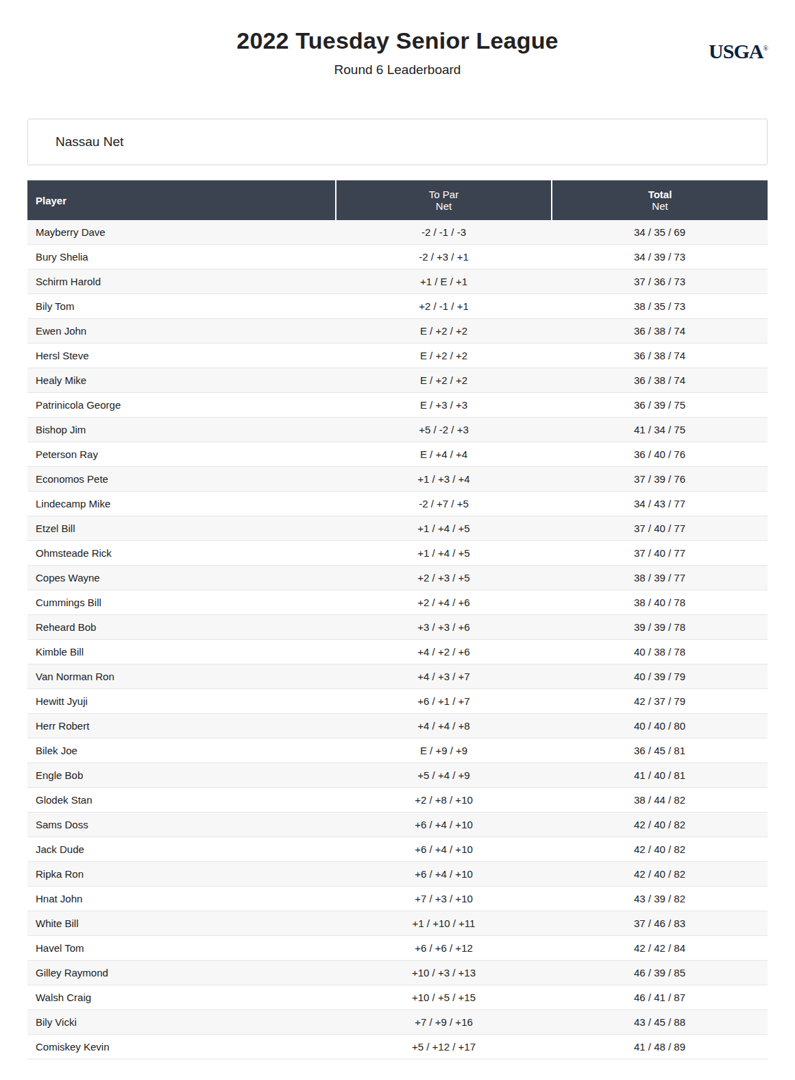USGA®
2022 Tuesday Senior League
Round 6 Leaderboard
Nassau Net
| Player | To Par Net | Total Net |
| --- | --- | --- |
| Mayberry Dave | -2 / -1 / -3 | 34 / 35 / 69 |
| Bury Shelia | -2 / +3 / +1 | 34 / 39 / 73 |
| Schirm Harold | +1 / E / +1 | 37 / 36 / 73 |
| Bily Tom | +2 / -1 / +1 | 38 / 35 / 73 |
| Ewen John | E / +2 / +2 | 36 / 38 / 74 |
| Hersl Steve | E / +2 / +2 | 36 / 38 / 74 |
| Healy Mike | E / +2 / +2 | 36 / 38 / 74 |
| Patrinicola George | E / +3 / +3 | 36 / 39 / 75 |
| Bishop Jim | +5 / -2 / +3 | 41 / 34 / 75 |
| Peterson Ray | E / +4 / +4 | 36 / 40 / 76 |
| Economos Pete | +1 / +3 / +4 | 37 / 39 / 76 |
| Lindecamp Mike | -2 / +7 / +5 | 34 / 43 / 77 |
| Etzel Bill | +1 / +4 / +5 | 37 / 40 / 77 |
| Ohmsteade Rick | +1 / +4 / +5 | 37 / 40 / 77 |
| Copes Wayne | +2 / +3 / +5 | 38 / 39 / 77 |
| Cummings Bill | +2 / +4 / +6 | 38 / 40 / 78 |
| Reheard Bob | +3 / +3 / +6 | 39 / 39 / 78 |
| Kimble Bill | +4 / +2 / +6 | 40 / 38 / 78 |
| Van Norman Ron | +4 / +3 / +7 | 40 / 39 / 79 |
| Hewitt Jyuji | +6 / +1 / +7 | 42 / 37 / 79 |
| Herr Robert | +4 / +4 / +8 | 40 / 40 / 80 |
| Bilek Joe | E / +9 / +9 | 36 / 45 / 81 |
| Engle Bob | +5 / +4 / +9 | 41 / 40 / 81 |
| Glodek Stan | +2 / +8 / +10 | 38 / 44 / 82 |
| Sams Doss | +6 / +4 / +10 | 42 / 40 / 82 |
| Jack Dude | +6 / +4 / +10 | 42 / 40 / 82 |
| Ripka Ron | +6 / +4 / +10 | 42 / 40 / 82 |
| Hnat John | +7 / +3 / +10 | 43 / 39 / 82 |
| White Bill | +1 / +10 / +11 | 37 / 46 / 83 |
| Havel Tom | +6 / +6 / +12 | 42 / 42 / 84 |
| Gilley Raymond | +10 / +3 / +13 | 46 / 39 / 85 |
| Walsh Craig | +10 / +5 / +15 | 46 / 41 / 87 |
| Bily Vicki | +7 / +9 / +16 | 43 / 45 / 88 |
| Comiskey Kevin | +5 / +12 / +17 | 41 / 48 / 89 |